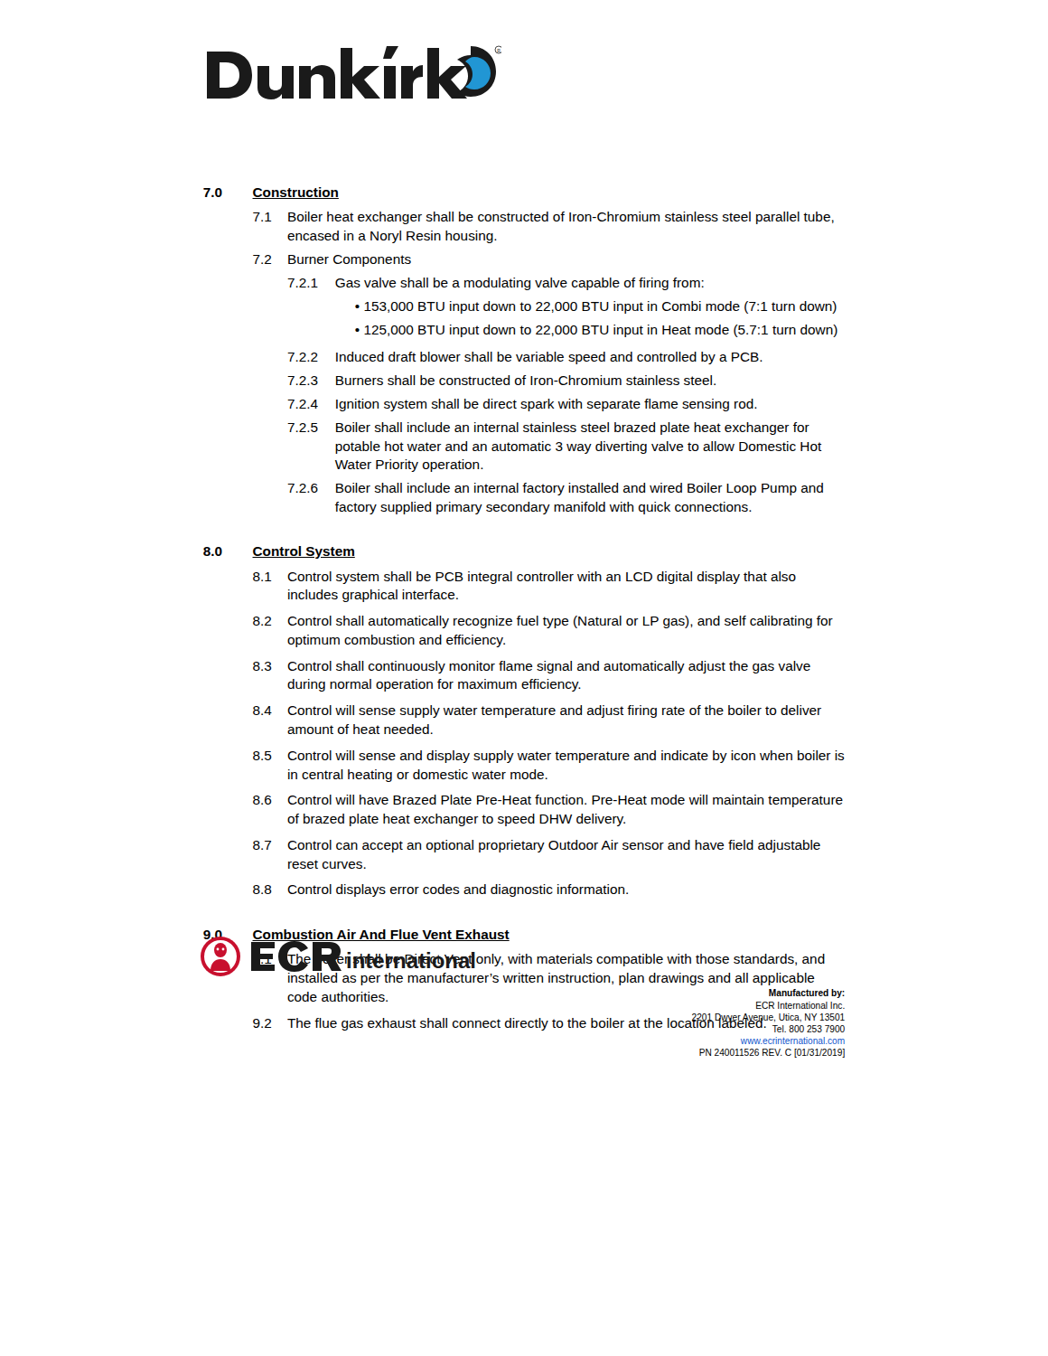R
7.0
Construction
7.1
Boiler heat exchanger shall be constructed of Iron-Chromium stainless steel parallel tube, encased in a Noryl Resin housing.
7.2
Burner Components
7.2.1
Gas valve shall be a modulating valve capable of firing from:
• 153,000 BTU input down to 22,000 BTU input in Combi mode (7:1 turn down)
• 125,000 BTU input down to 22,000 BTU input in Heat mode (5.7:1 turn down)
7.2.2
Induced draft blower shall be variable speed and controlled by a PCB.
7.2.3
Burners shall be constructed of Iron-Chromium stainless steel.
7.2.4
Ignition system shall be direct spark with separate flame sensing rod.
7.2.5
Boiler shall include an internal stainless steel brazed plate heat exchanger for potable hot water and an automatic 3 way diverting valve to allow Domestic Hot Water Priority operation.
7.2.6
Boiler shall include an internal factory installed and wired Boiler Loop Pump and factory supplied primary secondary manifold with quick connections.
8.0
Control System
8.1
Control system shall be PCB integral controller with an LCD digital display that also includes graphical interface.
8.2
Control shall automatically recognize fuel type (Natural or LP gas), and self calibrating for optimum combustion and efficiency.
8.3
Control shall continuously monitor flame signal and automatically adjust the gas valve during normal operation for maximum efficiency.
8.4
Control will sense supply water temperature and adjust firing rate of the boiler to deliver amount of heat needed.
8.5
Control will sense and display supply water temperature and indicate by icon when boiler is in central heating or domestic water mode.
8.6
Control will have Brazed Plate Pre-Heat function. Pre-Heat mode will maintain temperature of brazed plate heat exchanger to speed DHW delivery.
8.7
Control can accept an optional proprietary Outdoor Air sensor and have field adjustable reset curves.
8.8
Control displays error codes and diagnostic information.
9.0
Combustion Air And Flue Vent Exhaust
9.1
The boiler shall be Direct Vent only, with materials compatible with those standards, and installed as per the manufacturer’s written instruction, plan drawings and all applicable code authorities.
9.2
The flue gas exhaust shall connect directly to the boiler at the location labeled.
international
Manufactured by:
ECR International Inc.
2201 Dwyer Avenue, Utica, NY 13501
Tel. 800 253 7900
www.ecrinternational.com
PN 240011526 REV. C [01/31/2019]